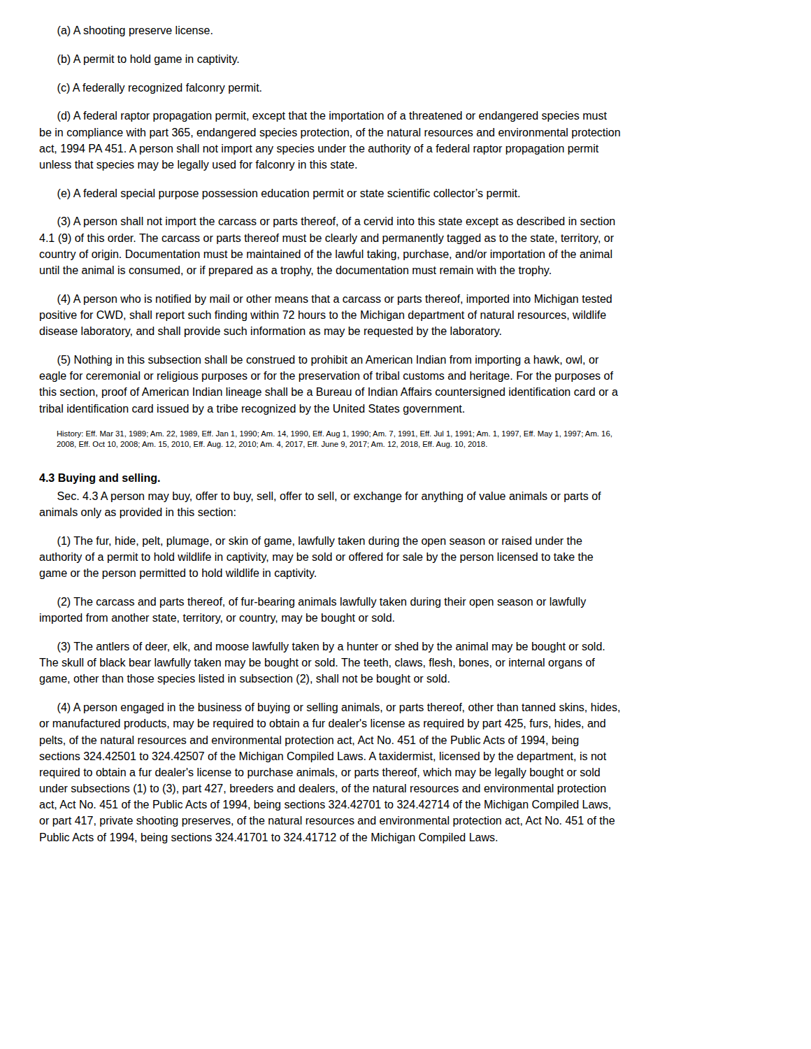(a) A shooting preserve license.
(b) A permit to hold game in captivity.
(c) A federally recognized falconry permit.
(d) A federal raptor propagation permit, except that the importation of a threatened or endangered species must be in compliance with part 365, endangered species protection, of the natural resources and environmental protection act, 1994 PA 451. A person shall not import any species under the authority of a federal raptor propagation permit unless that species may be legally used for falconry in this state.
(e) A federal special purpose possession education permit or state scientific collector’s permit.
(3) A person shall not import the carcass or parts thereof, of a cervid into this state except as described in section 4.1 (9) of this order. The carcass or parts thereof must be clearly and permanently tagged as to the state, territory, or country of origin. Documentation must be maintained of the lawful taking, purchase, and/or importation of the animal until the animal is consumed, or if prepared as a trophy, the documentation must remain with the trophy.
(4) A person who is notified by mail or other means that a carcass or parts thereof, imported into Michigan tested positive for CWD, shall report such finding within 72 hours to the Michigan department of natural resources, wildlife disease laboratory, and shall provide such information as may be requested by the laboratory.
(5) Nothing in this subsection shall be construed to prohibit an American Indian from importing a hawk, owl, or eagle for ceremonial or religious purposes or for the preservation of tribal customs and heritage. For the purposes of this section, proof of American Indian lineage shall be a Bureau of Indian Affairs countersigned identification card or a tribal identification card issued by a tribe recognized by the United States government.
History: Eff. Mar 31, 1989; Am. 22, 1989, Eff. Jan 1, 1990; Am. 14, 1990, Eff. Aug 1, 1990; Am. 7, 1991, Eff. Jul 1, 1991; Am. 1, 1997, Eff. May 1, 1997; Am. 16, 2008, Eff. Oct 10, 2008; Am. 15, 2010, Eff. Aug. 12, 2010; Am. 4, 2017, Eff. June 9, 2017; Am. 12, 2018, Eff. Aug. 10, 2018.
4.3 Buying and selling.
Sec. 4.3 A person may buy, offer to buy, sell, offer to sell, or exchange for anything of value animals or parts of animals only as provided in this section:
(1) The fur, hide, pelt, plumage, or skin of game, lawfully taken during the open season or raised under the authority of a permit to hold wildlife in captivity, may be sold or offered for sale by the person licensed to take the game or the person permitted to hold wildlife in captivity.
(2) The carcass and parts thereof, of fur-bearing animals lawfully taken during their open season or lawfully imported from another state, territory, or country, may be bought or sold.
(3) The antlers of deer, elk, and moose lawfully taken by a hunter or shed by the animal may be bought or sold. The skull of black bear lawfully taken may be bought or sold. The teeth, claws, flesh, bones, or internal organs of game, other than those species listed in subsection (2), shall not be bought or sold.
(4) A person engaged in the business of buying or selling animals, or parts thereof, other than tanned skins, hides, or manufactured products, may be required to obtain a fur dealer's license as required by part 425, furs, hides, and pelts, of the natural resources and environmental protection act, Act No. 451 of the Public Acts of 1994, being sections 324.42501 to 324.42507 of the Michigan Compiled Laws. A taxidermist, licensed by the department, is not required to obtain a fur dealer's license to purchase animals, or parts thereof, which may be legally bought or sold under subsections (1) to (3), part 427, breeders and dealers, of the natural resources and environmental protection act, Act No. 451 of the Public Acts of 1994, being sections 324.42701 to 324.42714 of the Michigan Compiled Laws, or part 417, private shooting preserves, of the natural resources and environmental protection act, Act No. 451 of the Public Acts of 1994, being sections 324.41701 to 324.41712 of the Michigan Compiled Laws.